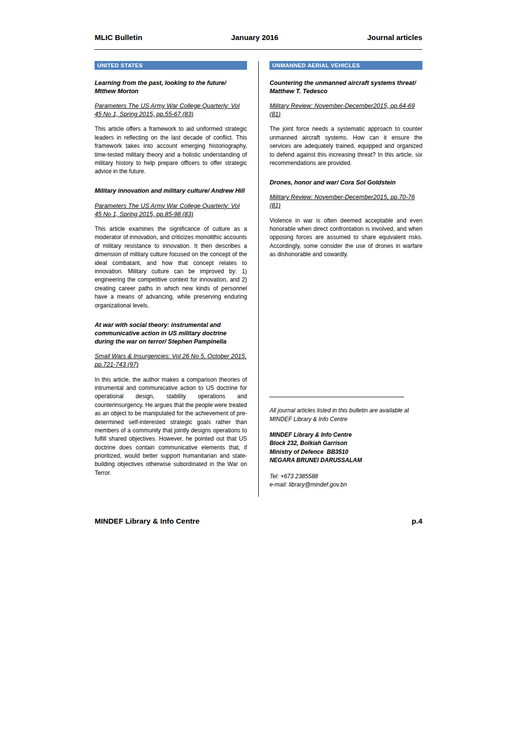MLIC Bulletin
January 2016
Journal articles
UNITED STATES
Learning from the past, looking to the future/ Mtthew Morton
Parameters The US Army War College Quarterly: Vol 45 No 1, Spring 2015, pp.55-67 (83)
This article offers a framework to aid uniformed strategic leaders in reflecting on the last decade of conflict. This framework takes into account emerging historiography, time-tested military theory and a holistic understanding of military history to help prepare officers to offer strategic advice in the future.
Military innovation and military culture/ Andrew Hill
Parameters The US Army War College Quarterly: Vol 45 No 1, Spring 2015, pp.85-98 (83)
This article examines the significance of culture as a moderator of innovation, and criticizes monolithic accounts of military resistance to innovation. It then describes a dimension of military culture focused on the concept of the ideal combatant, and how that concept relates to innovation. Military culture can be improved by: 1) engineering the competitive context for innovation, and 2) creating career paths in which new kinds of personnel have a means of advancing, while preserving enduring organizational levels.
At war with social theory: instrumental and communicative action in US military doctrine during the war on terror/ Stephen Pampinella
Small Wars & Insurgencies: Vol 26 No 5, October 2015, pp.721-743 (97)
In this article, the author makes a comparison theories of intrumental and communicative action to US doctrine for operational design, stability operations and counterinsurgency. He argues that the people were treated as an object to be manipulated for the achievement of pre-determined self-interested strategic goals rather than members of a community that jointly designs operations to fulfill shared objectives. However, he pointed out that US doctrine does contain communicative elements that, if prioritized, would better support humanitarian and state-building objectives otherwise subordinated in the War on Terror.
UNMANNED AERIAL VEHICLES
Countering the unmanned aircraft systems threat/ Matthew T. Tedesco
Military Review: November-December2015, pp.64-69 (81)
The joint force needs a systematic approach to counter unmanned aircraft systems. How can it ensure the services are adequately trained, equipped and organized to defend against this increasing threat? In this article, six recommendations are provided.
Drones, honor and war/ Cora Sol Goldstein
Military Review: November-December2015, pp.70-76 (81)
Violence in war is often deemed acceptable and even honorable when direct confrontation is involved, and when opposing forces are assumed to share equivalent risks. Accordingly, some consider the use of drones in warfare as dishonorable and cowardly.
All journal articles listed in this bulletin are available at MINDEF Library & Info Centre
MINDEF Library & Info Centre
Block 232, Bolkiah Garrison
Ministry of Defence BB3510
NEGARA BRUNEI DARUSSALAM
Tel: +673 2385588
e-mail: library@mindef.gov.bn
MINDEF Library & Info Centre
p.4